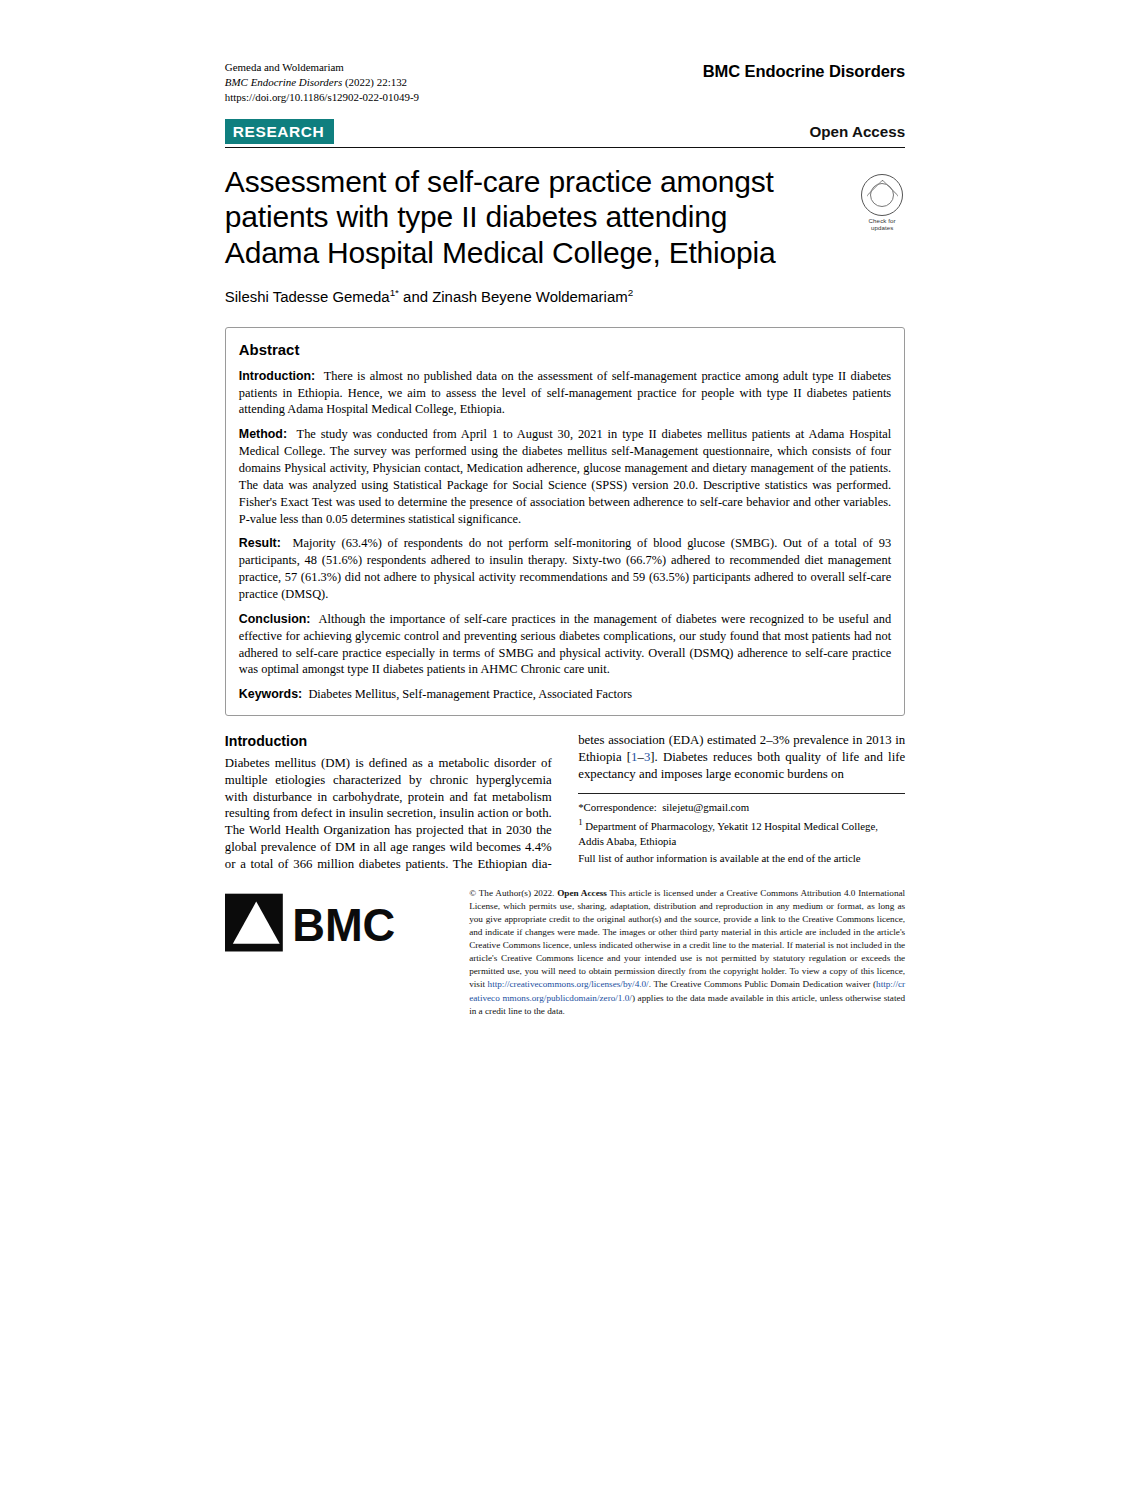Gemeda and Woldemariam
BMC Endocrine Disorders (2022) 22:132
https://doi.org/10.1186/s12902-022-01049-9
BMC Endocrine Disorders
RESEARCH
Open Access
Check for
updates
Assessment of self-care practice amongst patients with type II diabetes attending Adama Hospital Medical College, Ethiopia
Sileshi Tadesse Gemeda1* and Zinash Beyene Woldemariam2
Abstract
Introduction: There is almost no published data on the assessment of self-management practice among adult type II diabetes patients in Ethiopia. Hence, we aim to assess the level of self-management practice for people with type II diabetes patients attending Adama Hospital Medical College, Ethiopia.
Method: The study was conducted from April 1 to August 30, 2021 in type II diabetes mellitus patients at Adama Hospital Medical College. The survey was performed using the diabetes mellitus self-Management questionnaire, which consists of four domains Physical activity, Physician contact, Medication adherence, glucose management and dietary management of the patients. The data was analyzed using Statistical Package for Social Science (SPSS) version 20.0. Descriptive statistics was performed. Fisher's Exact Test was used to determine the presence of association between adherence to self-care behavior and other variables. P-value less than 0.05 determines statistical significance.
Result: Majority (63.4%) of respondents do not perform self-monitoring of blood glucose (SMBG). Out of a total of 93 participants, 48 (51.6%) respondents adhered to insulin therapy. Sixty-two (66.7%) adhered to recommended diet management practice, 57 (61.3%) did not adhere to physical activity recommendations and 59 (63.5%) participants adhered to overall self-care practice (DMSQ).
Conclusion: Although the importance of self-care practices in the management of diabetes were recognized to be useful and effective for achieving glycemic control and preventing serious diabetes complications, our study found that most patients had not adhered to self-care practice especially in terms of SMBG and physical activity. Overall (DSMQ) adherence to self-care practice was optimal amongst type II diabetes patients in AHMC Chronic care unit.
Keywords: Diabetes Mellitus, Self-management Practice, Associated Factors
Introduction
Diabetes mellitus (DM) is defined as a metabolic disorder of multiple etiologies characterized by chronic hyperglycemia with disturbance in carbohydrate, protein and fat metabolism resulting from defect in insulin secretion, insulin action or both. The World Health Organization has projected that in 2030 the global prevalence of DM in all age ranges wild becomes 4.4% or a total of 366 million diabetes patients. The Ethiopian diabetes association (EDA) estimated 2–3% prevalence in 2013 in Ethiopia [1–3]. Diabetes reduces both quality of life and life expectancy and imposes large economic burdens on
*Correspondence: silejetu@gmail.com
1 Department of Pharmacology, Yekatit 12 Hospital Medical College, Addis Ababa, Ethiopia
Full list of author information is available at the end of the article
BMC
© The Author(s) 2022. Open Access This article is licensed under a Creative Commons Attribution 4.0 International License, which permits use, sharing, adaptation, distribution and reproduction in any medium or format, as long as you give appropriate credit to the original author(s) and the source, provide a link to the Creative Commons licence, and indicate if changes were made. The images or other third party material in this article are included in the article's Creative Commons licence, unless indicated otherwise in a credit line to the material. If material is not included in the article's Creative Commons licence and your intended use is not permitted by statutory regulation or exceeds the permitted use, you will need to obtain permission directly from the copyright holder. To view a copy of this licence, visit http://creativecommons.org/licenses/by/4.0/. The Creative Commons Public Domain Dedication waiver (http://creativeco mmons.org/publicdomain/zero/1.0/) applies to the data made available in this article, unless otherwise stated in a credit line to the data.